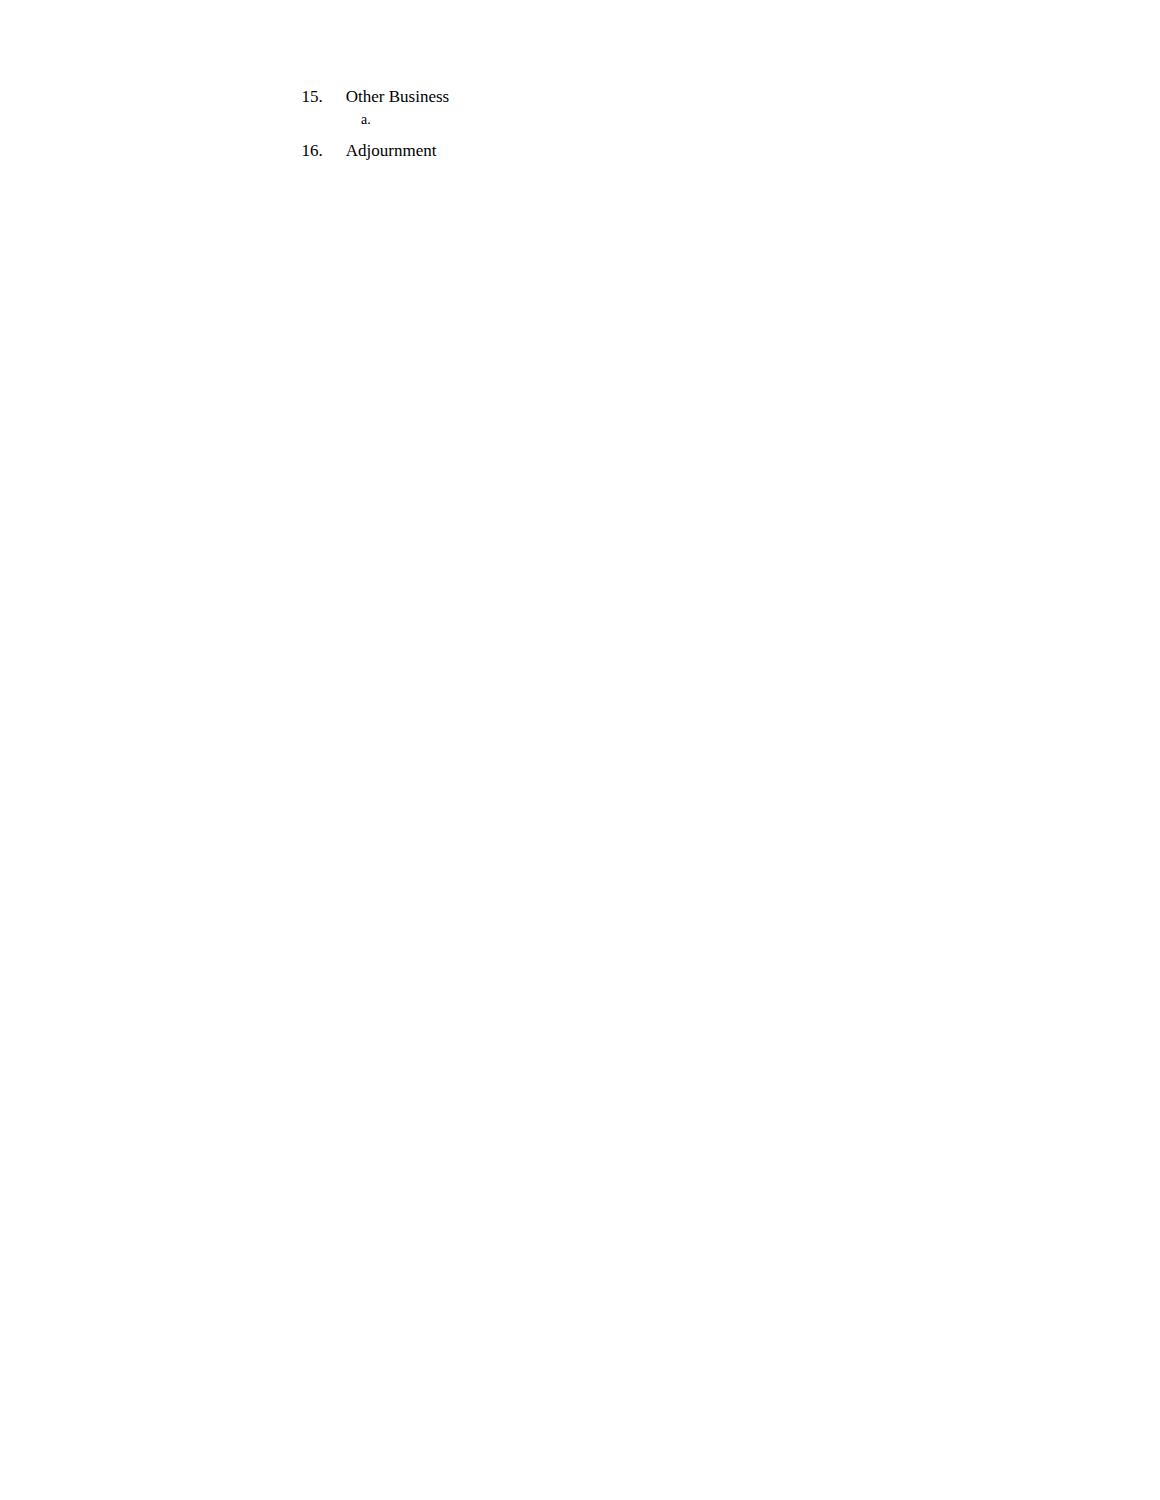15. Other Business
a.
16. Adjournment